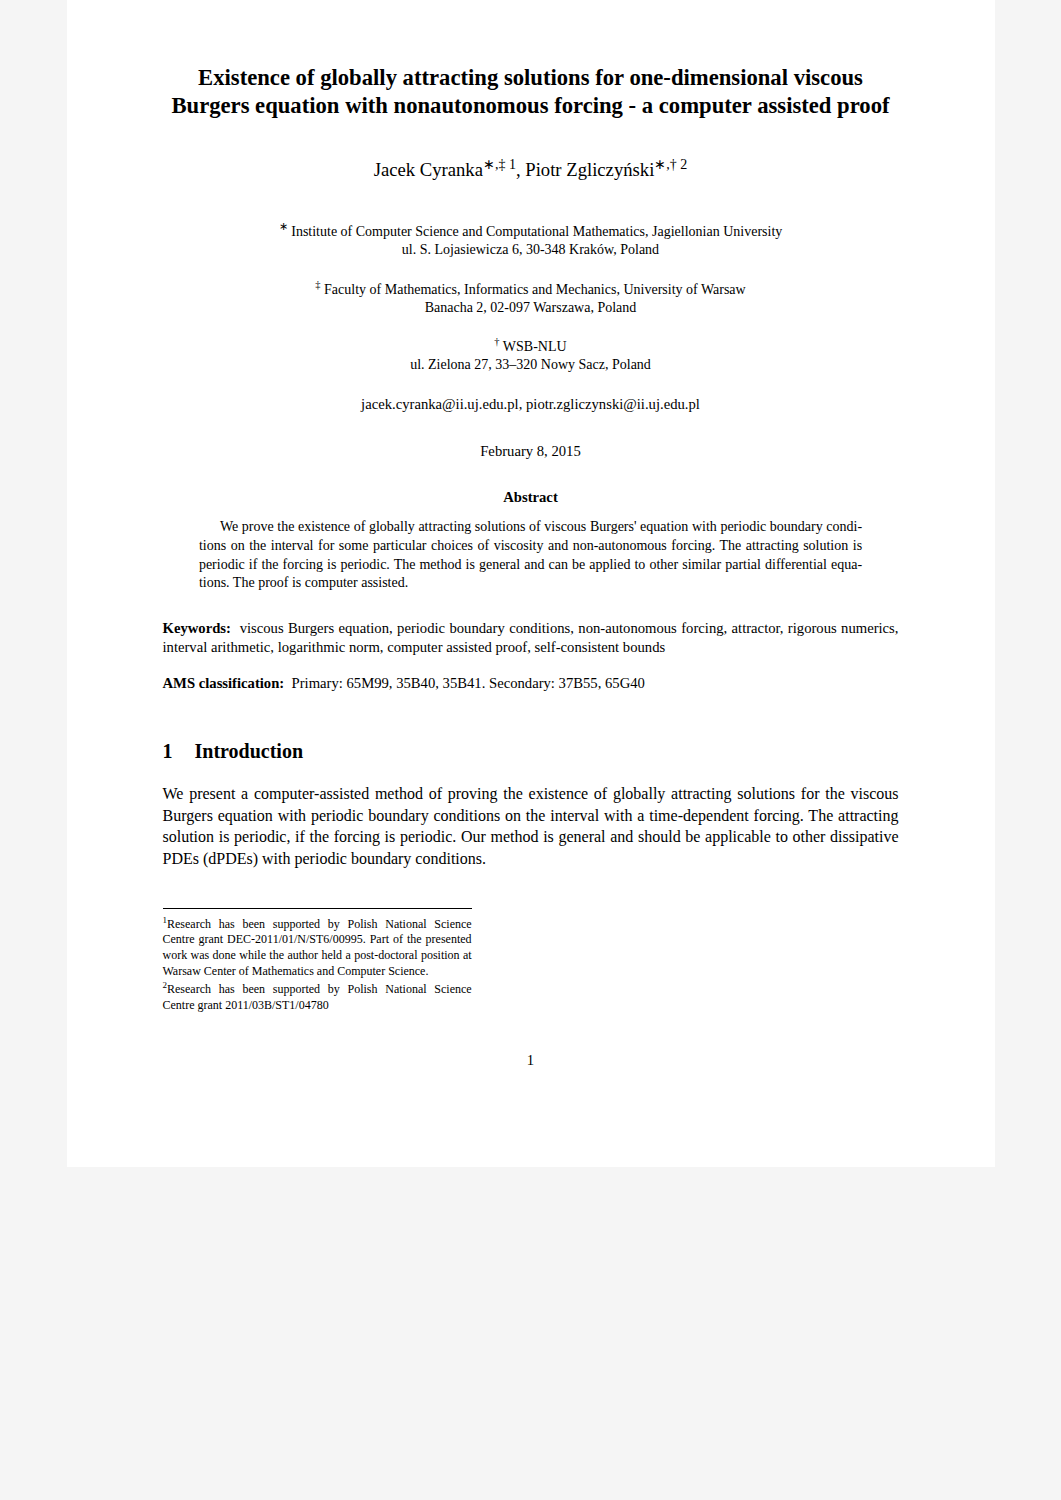Existence of globally attracting solutions for one-dimensional viscous Burgers equation with nonautonomous forcing - a computer assisted proof
Jacek Cyranka∗,‡ 1, Piotr Zgliczyński∗,† 2
∗ Institute of Computer Science and Computational Mathematics, Jagiellonian University
ul. S. Lojasiewicza 6, 30-348 Kraków, Poland
‡ Faculty of Mathematics, Informatics and Mechanics, University of Warsaw
Banacha 2, 02-097 Warszawa, Poland
† WSB-NLU
ul. Zielona 27, 33–320 Nowy Sacz, Poland
jacek.cyranka@ii.uj.edu.pl, piotr.zgliczynski@ii.uj.edu.pl
February 8, 2015
Abstract
We prove the existence of globally attracting solutions of viscous Burgers' equation with periodic boundary conditions on the interval for some particular choices of viscosity and non-autonomous forcing. The attracting solution is periodic if the forcing is periodic. The method is general and can be applied to other similar partial differential equations. The proof is computer assisted.
Keywords: viscous Burgers equation, periodic boundary conditions, non-autonomous forcing, attractor, rigorous numerics, interval arithmetic, logarithmic norm, computer assisted proof, self-consistent bounds
AMS classification: Primary: 65M99, 35B40, 35B41. Secondary: 37B55, 65G40
1 Introduction
We present a computer-assisted method of proving the existence of globally attracting solutions for the viscous Burgers equation with periodic boundary conditions on the interval with a time-dependent forcing. The attracting solution is periodic, if the forcing is periodic. Our method is general and should be applicable to other dissipative PDEs (dPDEs) with periodic boundary conditions.
1Research has been supported by Polish National Science Centre grant DEC-2011/01/N/ST6/00995. Part of the presented work was done while the author held a post-doctoral position at Warsaw Center of Mathematics and Computer Science.
2Research has been supported by Polish National Science Centre grant 2011/03B/ST1/04780
1